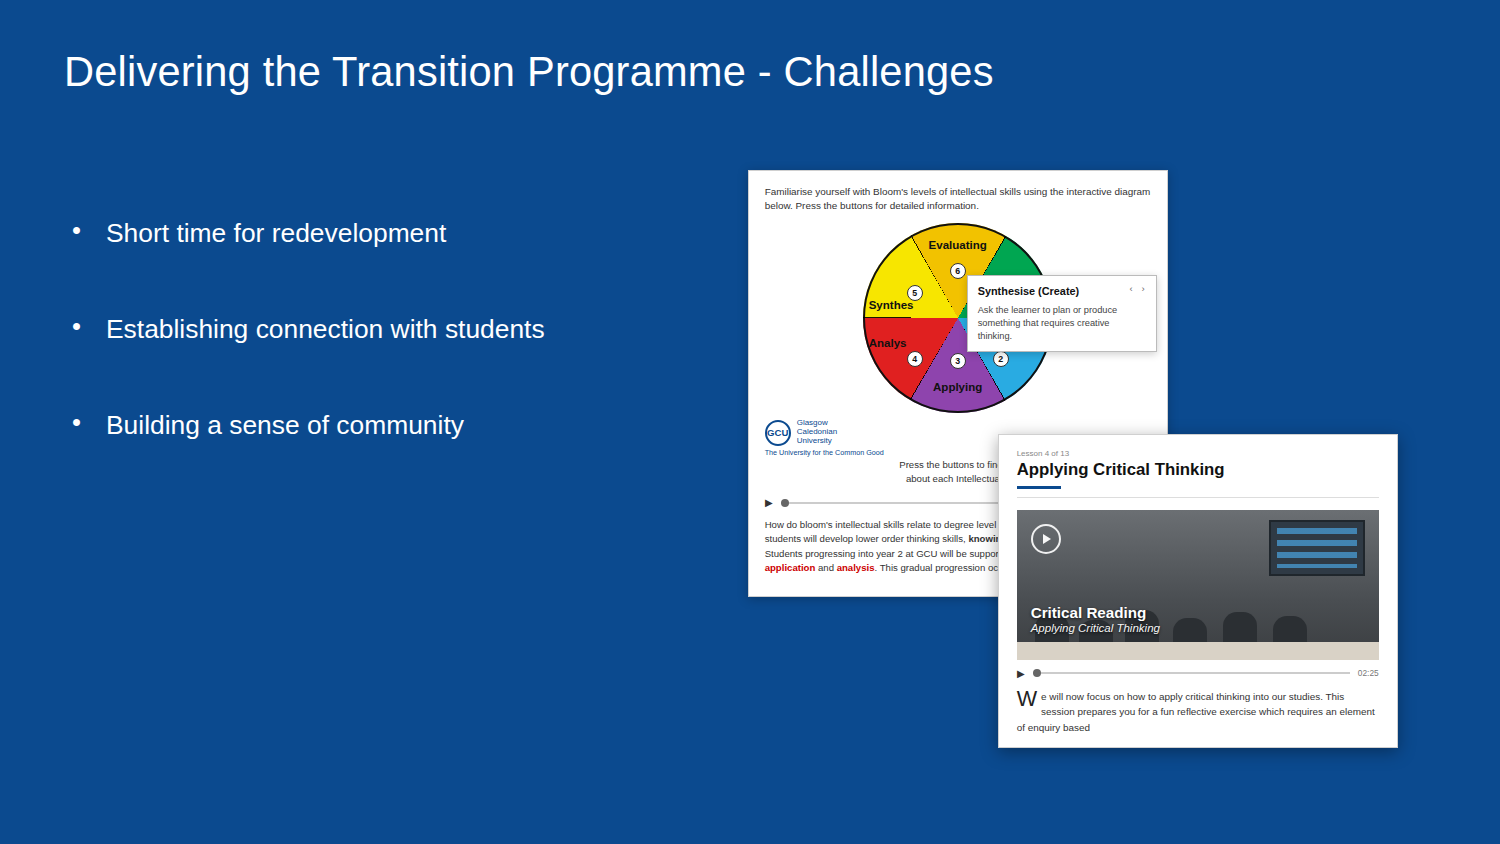Delivering the Transition Programme - Challenges
Short time for redevelopment
Establishing connection with students
Building a sense of community
Familiarise yourself with Bloom's levels of intellectual skills using the interactive diagram below. Press the buttons for detailed information.
Evaluating Synthes Analys Applying 6 5 4 3 2
‹ ›
Synthesise (Create)
Ask the learner to plan or produce something that requires creative thinking.
GCU Glasgow
Caledonian
University
The University for the Common Good
Press the buttons to find ou
about each Intellectual s
▶
How do bloom's intellectual skills relate to degree level stud
students will develop lower order thinking skills, knowing and
Students progressing into year 2 at GCU will be supported to
application and analysis. This gradual progression occurs thr
Lesson 4 of 13
Applying Critical Thinking
Critical Reading Applying Critical Thinking
▶ 02:25
We will now focus on how to apply critical thinking into our studies. This session prepares you for a fun reflective exercise which requires an element of enquiry based